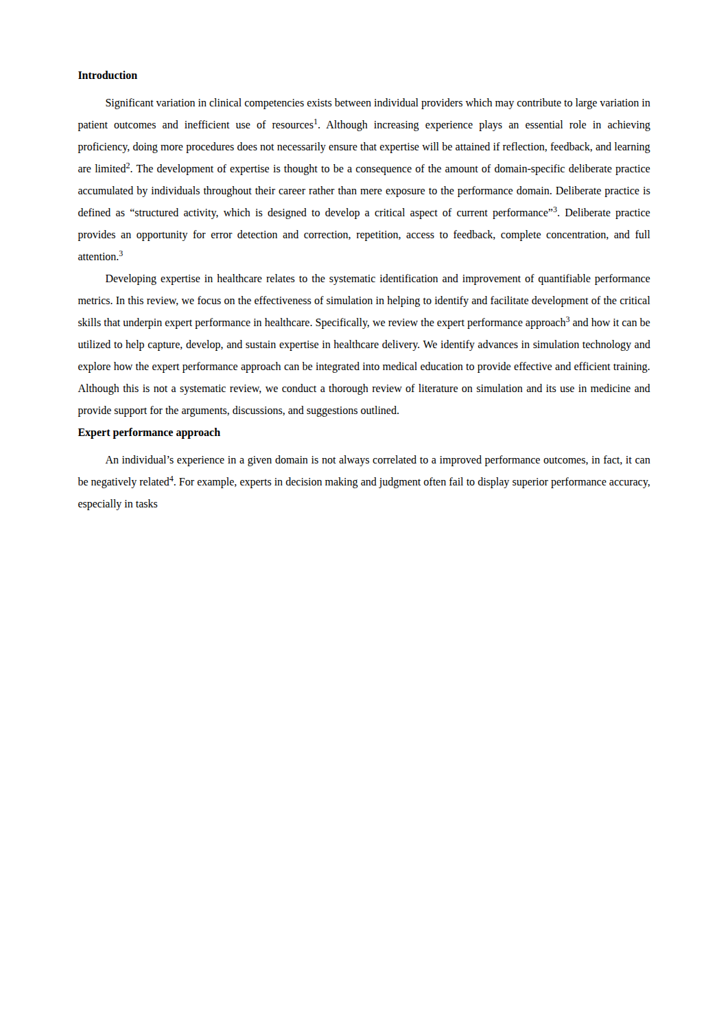Introduction
Significant variation in clinical competencies exists between individual providers which may contribute to large variation in patient outcomes and inefficient use of resources1. Although increasing experience plays an essential role in achieving proficiency, doing more procedures does not necessarily ensure that expertise will be attained if reflection, feedback, and learning are limited2. The development of expertise is thought to be a consequence of the amount of domain-specific deliberate practice accumulated by individuals throughout their career rather than mere exposure to the performance domain. Deliberate practice is defined as “structured activity, which is designed to develop a critical aspect of current performance”3. Deliberate practice provides an opportunity for error detection and correction, repetition, access to feedback, complete concentration, and full attention.3
Developing expertise in healthcare relates to the systematic identification and improvement of quantifiable performance metrics. In this review, we focus on the effectiveness of simulation in helping to identify and facilitate development of the critical skills that underpin expert performance in healthcare. Specifically, we review the expert performance approach3 and how it can be utilized to help capture, develop, and sustain expertise in healthcare delivery. We identify advances in simulation technology and explore how the expert performance approach can be integrated into medical education to provide effective and efficient training. Although this is not a systematic review, we conduct a thorough review of literature on simulation and its use in medicine and provide support for the arguments, discussions, and suggestions outlined.
Expert performance approach
An individual’s experience in a given domain is not always correlated to a improved performance outcomes, in fact, it can be negatively related4. For example, experts in decision making and judgment often fail to display superior performance accuracy, especially in tasks